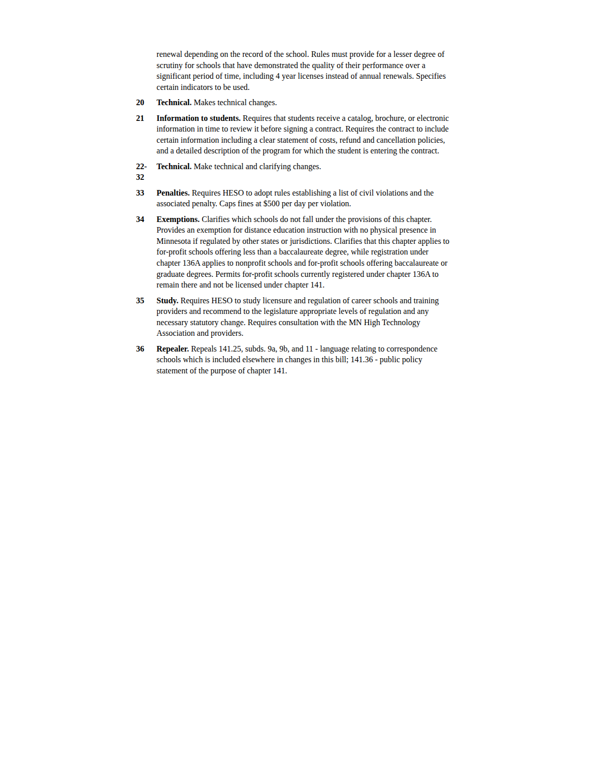renewal depending on the record of the school. Rules must provide for a lesser degree of scrutiny for schools that have demonstrated the quality of their performance over a significant period of time, including 4 year licenses instead of annual renewals. Specifies certain indicators to be used.
| 20 | Technical. Makes technical changes. |
| 21 | Information to students. Requires that students receive a catalog, brochure, or electronic information in time to review it before signing a contract. Requires the contract to include certain information including a clear statement of costs, refund and cancellation policies, and a detailed description of the program for which the student is entering the contract. |
| 22- 32 | Technical. Make technical and clarifying changes. |
| 33 | Penalties. Requires HESO to adopt rules establishing a list of civil violations and the associated penalty. Caps fines at $500 per day per violation. |
| 34 | Exemptions. Clarifies which schools do not fall under the provisions of this chapter. Provides an exemption for distance education instruction with no physical presence in Minnesota if regulated by other states or jurisdictions. Clarifies that this chapter applies to for-profit schools offering less than a baccalaureate degree, while registration under chapter 136A applies to nonprofit schools and for-profit schools offering baccalaureate or graduate degrees. Permits for-profit schools currently registered under chapter 136A to remain there and not be licensed under chapter 141. |
| 35 | Study. Requires HESO to study licensure and regulation of career schools and training providers and recommend to the legislature appropriate levels of regulation and any necessary statutory change. Requires consultation with the MN High Technology Association and providers. |
| 36 | Repealer. Repeals 141.25, subds. 9a, 9b, and 11 - language relating to correspondence schools which is included elsewhere in changes in this bill; 141.36 - public policy statement of the purpose of chapter 141. |